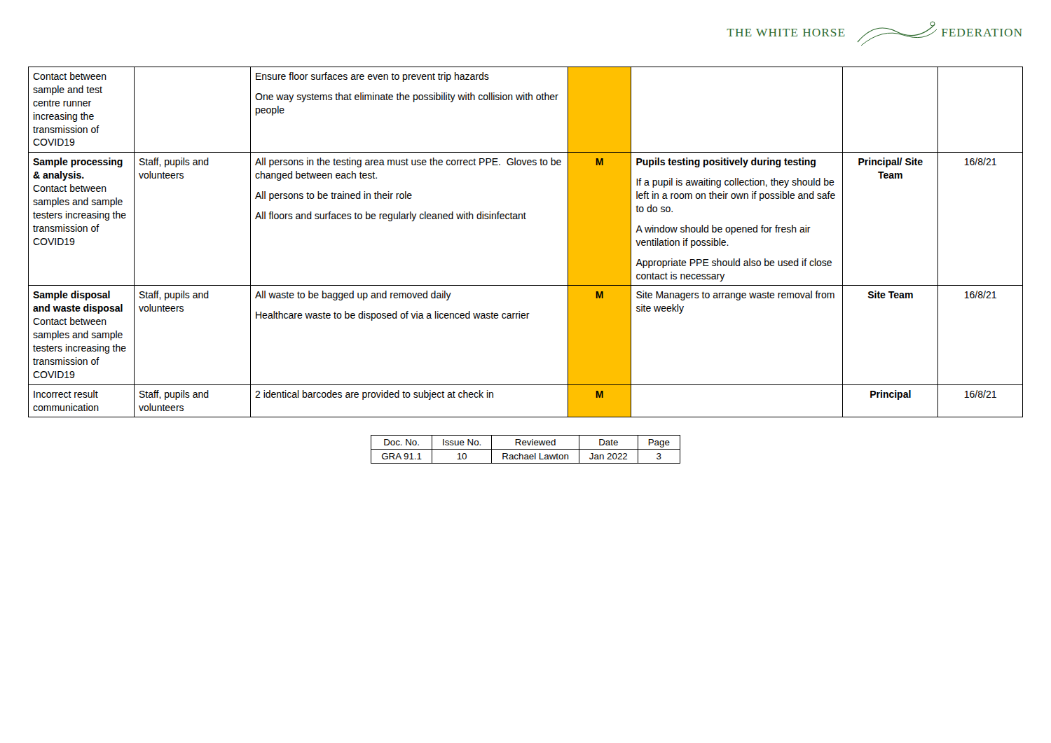THE WHITE HORSE FEDERATION
| Contact between sample and test centre runner increasing the transmission of COVID19 | | Ensure floor surfaces are even to prevent trip hazards One way systems that eliminate the possibility with collision with other people | | | | |
| Sample processing & analysis. Contact between samples and sample testers increasing the transmission of COVID19 | Staff, pupils and volunteers | All persons in the testing area must use the correct PPE. Gloves to be changed between each test. All persons to be trained in their role All floors and surfaces to be regularly cleaned with disinfectant | M | Pupils testing positively during testing If a pupil is awaiting collection, they should be left in a room on their own if possible and safe to do so. A window should be opened for fresh air ventilation if possible. Appropriate PPE should also be used if close contact is necessary | Principal/ Site Team | 16/8/21 |
| Sample disposal and waste disposal Contact between samples and sample testers increasing the transmission of COVID19 | Staff, pupils and volunteers | All waste to be bagged up and removed daily Healthcare waste to be disposed of via a licenced waste carrier | M | Site Managers to arrange waste removal from site weekly | Site Team | 16/8/21 |
| Incorrect result communication | Staff, pupils and volunteers | 2 identical barcodes are provided to subject at check in | M | | Principal | 16/8/21 |
| Doc. No. | Issue No. | Reviewed | Date | Page |
| --- | --- | --- | --- | --- |
| GRA 91.1 | 10 | Rachael Lawton | Jan 2022 | 3 |